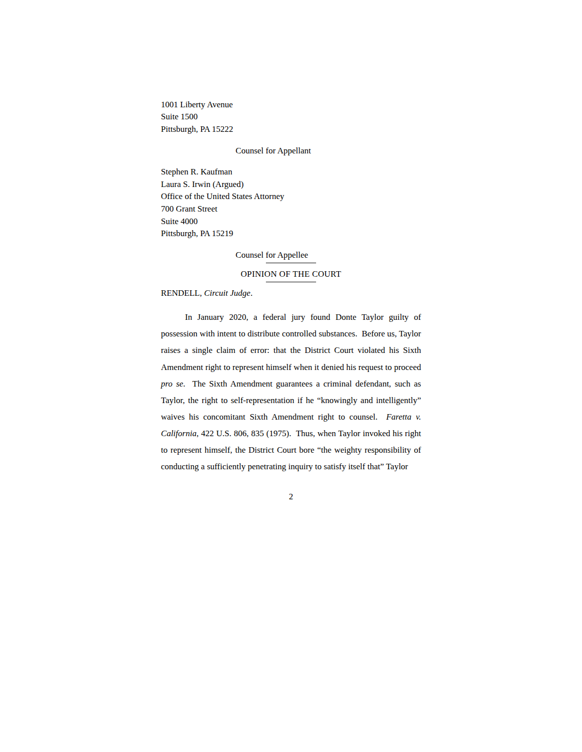1001 Liberty Avenue
Suite 1500
Pittsburgh, PA 15222
Counsel for Appellant
Stephen R. Kaufman
Laura S. Irwin (Argued)
Office of the United States Attorney
700 Grant Street
Suite 4000
Pittsburgh, PA 15219
Counsel for Appellee
OPINION OF THE COURT
RENDELL, Circuit Judge.
In January 2020, a federal jury found Donte Taylor guilty of possession with intent to distribute controlled substances. Before us, Taylor raises a single claim of error: that the District Court violated his Sixth Amendment right to represent himself when it denied his request to proceed pro se. The Sixth Amendment guarantees a criminal defendant, such as Taylor, the right to self-representation if he “knowingly and intelligently” waives his concomitant Sixth Amendment right to counsel. Faretta v. California, 422 U.S. 806, 835 (1975). Thus, when Taylor invoked his right to represent himself, the District Court bore “the weighty responsibility of conducting a sufficiently penetrating inquiry to satisfy itself that” Taylor
2